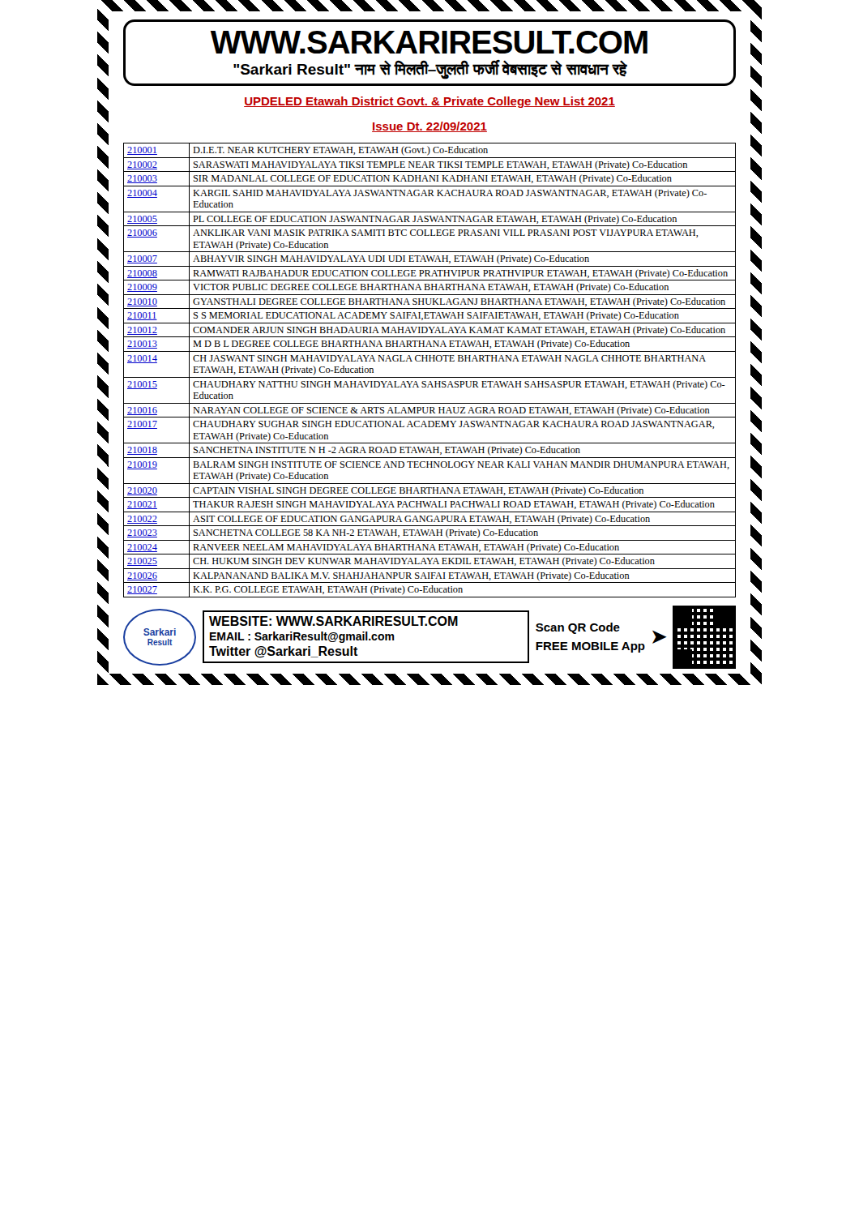WWW.SARKARIRESULT.COM
"Sarkari Result" नाम से मिलती–जुलती फर्जी वेबसाइट से सावधान रहे
UPDELED Etawah District Govt. & Private College New List 2021
Issue Dt. 22/09/2021
| 210001 | D.I.E.T. NEAR KUTCHERY ETAWAH, ETAWAH (Govt.) Co-Education |
| 210002 | SARASWATI MAHAVIDYALAYA TIKSI TEMPLE NEAR TIKSI TEMPLE ETAWAH, ETAWAH (Private) Co-Education |
| 210003 | SIR MADANLAL COLLEGE OF EDUCATION KADHANI KADHANI ETAWAH, ETAWAH (Private) Co-Education |
| 210004 | KARGIL SAHID MAHAVIDYALAYA JASWANTNAGAR KACHAURA ROAD JASWANTNAGAR, ETAWAH (Private) Co-Education |
| 210005 | PL COLLEGE OF EDUCATION JASWANTNAGAR JASWANTNAGAR ETAWAH, ETAWAH (Private) Co-Education |
| 210006 | ANKLIKAR VANI MASIK PATRIKA SAMITI BTC COLLEGE PRASANI VILL PRASANI POST VIJAYPURA ETAWAH, ETAWAH (Private) Co-Education |
| 210007 | ABHAYVIR SINGH MAHAVIDYALAYA UDI UDI ETAWAH, ETAWAH (Private) Co-Education |
| 210008 | RAMWATI RAJBAHADUR EDUCATION COLLEGE PRATHVIPUR PRATHVIPUR ETAWAH, ETAWAH (Private) Co-Education |
| 210009 | VICTOR PUBLIC DEGREE COLLEGE BHARTHANA BHARTHANA ETAWAH, ETAWAH (Private) Co-Education |
| 210010 | GYANSTHALI DEGREE COLLEGE BHARTHANA SHUKLAGANJ BHARTHANA ETAWAH, ETAWAH (Private) Co-Education |
| 210011 | S S MEMORIAL EDUCATIONAL ACADEMY SAIFAI,ETAWAH SAIFAIETAWAH, ETAWAH (Private) Co-Education |
| 210012 | COMANDER ARJUN SINGH BHADAURIA MAHAVIDYALAYA KAMAT KAMAT ETAWAH, ETAWAH (Private) Co-Education |
| 210013 | M D B L DEGREE COLLEGE BHARTHANA BHARTHANA ETAWAH, ETAWAH (Private) Co-Education |
| 210014 | CH JASWANT SINGH MAHAVIDYALAYA NAGLA CHHOTE BHARTHANA ETAWAH NAGLA CHHOTE BHARTHANA ETAWAH, ETAWAH (Private) Co-Education |
| 210015 | CHAUDHARY NATTHU SINGH MAHAVIDYALAYA SAHSASPUR ETAWAH SAHSASPUR ETAWAH, ETAWAH (Private) Co-Education |
| 210016 | NARAYAN COLLEGE OF SCIENCE & ARTS ALAMPUR HAUZ AGRA ROAD ETAWAH, ETAWAH (Private) Co-Education |
| 210017 | CHAUDHARY SUGHAR SINGH EDUCATIONAL ACADEMY JASWANTNAGAR KACHAURA ROAD JASWANTNAGAR, ETAWAH (Private) Co-Education |
| 210018 | SANCHETNA INSTITUTE N H -2 AGRA ROAD ETAWAH, ETAWAH (Private) Co-Education |
| 210019 | BALRAM SINGH INSTITUTE OF SCIENCE AND TECHNOLOGY NEAR KALI VAHAN MANDIR DHUMANPURA ETAWAH, ETAWAH (Private) Co-Education |
| 210020 | CAPTAIN VISHAL SINGH DEGREE COLLEGE BHARTHANA ETAWAH, ETAWAH (Private) Co-Education |
| 210021 | THAKUR RAJESH SINGH MAHAVIDYALAYA PACHWALI PACHWALI ROAD ETAWAH, ETAWAH (Private) Co-Education |
| 210022 | ASIT COLLEGE OF EDUCATION GANGAPURA GANGAPURA ETAWAH, ETAWAH (Private) Co-Education |
| 210023 | SANCHETNA COLLEGE 58 KA NH-2 ETAWAH, ETAWAH (Private) Co-Education |
| 210024 | RANVEER NEELAM MAHAVIDYALAYA BHARTHANA ETAWAH, ETAWAH (Private) Co-Education |
| 210025 | CH. HUKUM SINGH DEV KUNWAR MAHAVIDYALAYA EKDIL ETAWAH, ETAWAH (Private) Co-Education |
| 210026 | KALPANANAND BALIKA M.V. SHAHJAHANPUR SAIFAI ETAWAH, ETAWAH (Private) Co-Education |
| 210027 | K.K. P.G. COLLEGE ETAWAH, ETAWAH (Private) Co-Education |
Sarkari Result
WEBSITE: WWW.SARKARIRESULT.COM
EMAIL : SarkariResult@gmail.com
Twitter @Sarkari_Result
Scan QR Code
FREE MOBILE App
➤